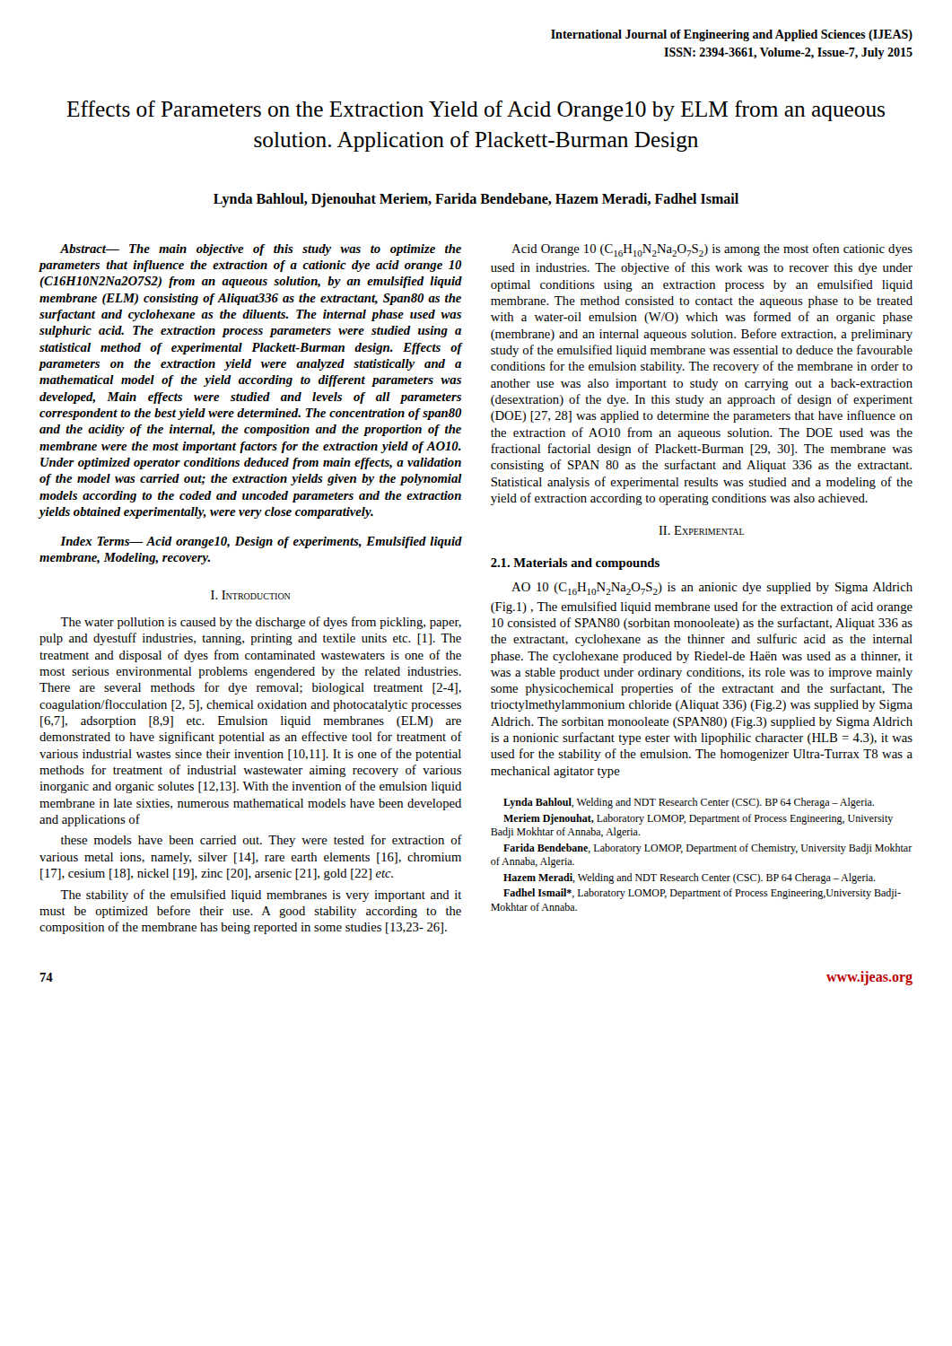International Journal of Engineering and Applied Sciences (IJEAS)
ISSN: 2394-3661, Volume-2, Issue-7, July 2015
Effects of Parameters on the Extraction Yield of Acid Orange10 by ELM from an aqueous solution. Application of Plackett-Burman Design
Lynda Bahloul, Djenouhat Meriem, Farida Bendebane, Hazem Meradi, Fadhel Ismail
Abstract— The main objective of this study was to optimize the parameters that influence the extraction of a cationic dye acid orange 10 (C16H10N2Na2O7S2) from an aqueous solution, by an emulsified liquid membrane (ELM) consisting of Aliquat336 as the extractant, Span80 as the surfactant and cyclohexane as the diluents. The internal phase used was sulphuric acid. The extraction process parameters were studied using a statistical method of experimental Plackett-Burman design. Effects of parameters on the extraction yield were analyzed statistically and a mathematical model of the yield according to different parameters was developed, Main effects were studied and levels of all parameters correspondent to the best yield were determined. The concentration of span80 and the acidity of the internal, the composition and the proportion of the membrane were the most important factors for the extraction yield of AO10. Under optimized operator conditions deduced from main effects, a validation of the model was carried out; the extraction yields given by the polynomial models according to the coded and uncoded parameters and the extraction yields obtained experimentally, were very close comparatively.
Index Terms— Acid orange10, Design of experiments, Emulsified liquid membrane, Modeling, recovery.
I. Introduction
The water pollution is caused by the discharge of dyes from pickling, paper, pulp and dyestuff industries, tanning, printing and textile units etc. [1]. The treatment and disposal of dyes from contaminated wastewaters is one of the most serious environmental problems engendered by the related industries. There are several methods for dye removal; biological treatment [2-4], coagulation/flocculation [2, 5], chemical oxidation and photocatalytic processes [6,7], adsorption [8,9] etc. Emulsion liquid membranes (ELM) are demonstrated to have significant potential as an effective tool for treatment of various industrial wastes since their invention [10,11]. It is one of the potential methods for treatment of industrial wastewater aiming recovery of various inorganic and organic solutes [12,13]. With the invention of the emulsion liquid membrane in late sixties, numerous mathematical models have been developed and applications of
these models have been carried out. They were tested for extraction of various metal ions, namely, silver [14], rare earth elements [16], chromium [17], cesium [18], nickel [19], zinc [20], arsenic [21], gold [22] etc.
The stability of the emulsified liquid membranes is very important and it must be optimized before their use. A good stability according to the composition of the membrane has being reported in some studies [13,23- 26].
Acid Orange 10 (C16H10N2Na2O7S2) is among the most often cationic dyes used in industries. The objective of this work was to recover this dye under optimal conditions using an extraction process by an emulsified liquid membrane. The method consisted to contact the aqueous phase to be treated with a water-oil emulsion (W/O) which was formed of an organic phase (membrane) and an internal aqueous solution. Before extraction, a preliminary study of the emulsified liquid membrane was essential to deduce the favourable conditions for the emulsion stability. The recovery of the membrane in order to another use was also important to study on carrying out a back-extraction (desextration) of the dye. In this study an approach of design of experiment (DOE) [27, 28] was applied to determine the parameters that have influence on the extraction of AO10 from an aqueous solution. The DOE used was the fractional factorial design of Plackett-Burman [29, 30]. The membrane was consisting of SPAN 80 as the surfactant and Aliquat 336 as the extractant. Statistical analysis of experimental results was studied and a modeling of the yield of extraction according to operating conditions was also achieved.
II. Experimental
2.1. Materials and compounds
AO 10 (C16H10N2Na2O7S2) is an anionic dye supplied by Sigma Aldrich (Fig.1) , The emulsified liquid membrane used for the extraction of acid orange 10 consisted of SPAN80 (sorbitan monooleate) as the surfactant, Aliquat 336 as the extractant, cyclohexane as the thinner and sulfuric acid as the internal phase. The cyclohexane produced by Riedel-de Haën was used as a thinner, it was a stable product under ordinary conditions, its role was to improve mainly some physicochemical properties of the extractant and the surfactant, The trioctylmethylammonium chloride (Aliquat 336) (Fig.2) was supplied by Sigma Aldrich. The sorbitan monooleate (SPAN80) (Fig.3) supplied by Sigma Aldrich is a nonionic surfactant type ester with lipophilic character (HLB = 4.3), it was used for the stability of the emulsion. The homogenizer Ultra-Turrax T8 was a mechanical agitator type
Lynda Bahloul, Welding and NDT Research Center (CSC). BP 64 Cheraga – Algeria.
Meriem Djenouhat, Laboratory LOMOP, Department of Process Engineering, University Badji Mokhtar of Annaba, Algeria.
Farida Bendebane, Laboratory LOMOP, Department of Chemistry, University Badji Mokhtar of Annaba, Algeria.
Hazem Meradi, Welding and NDT Research Center (CSC). BP 64 Cheraga – Algeria.
Fadhel Ismail*, Laboratory LOMOP, Department of Process Engineering,University Badji-Mokhtar of Annaba.
74 www.ijeas.org